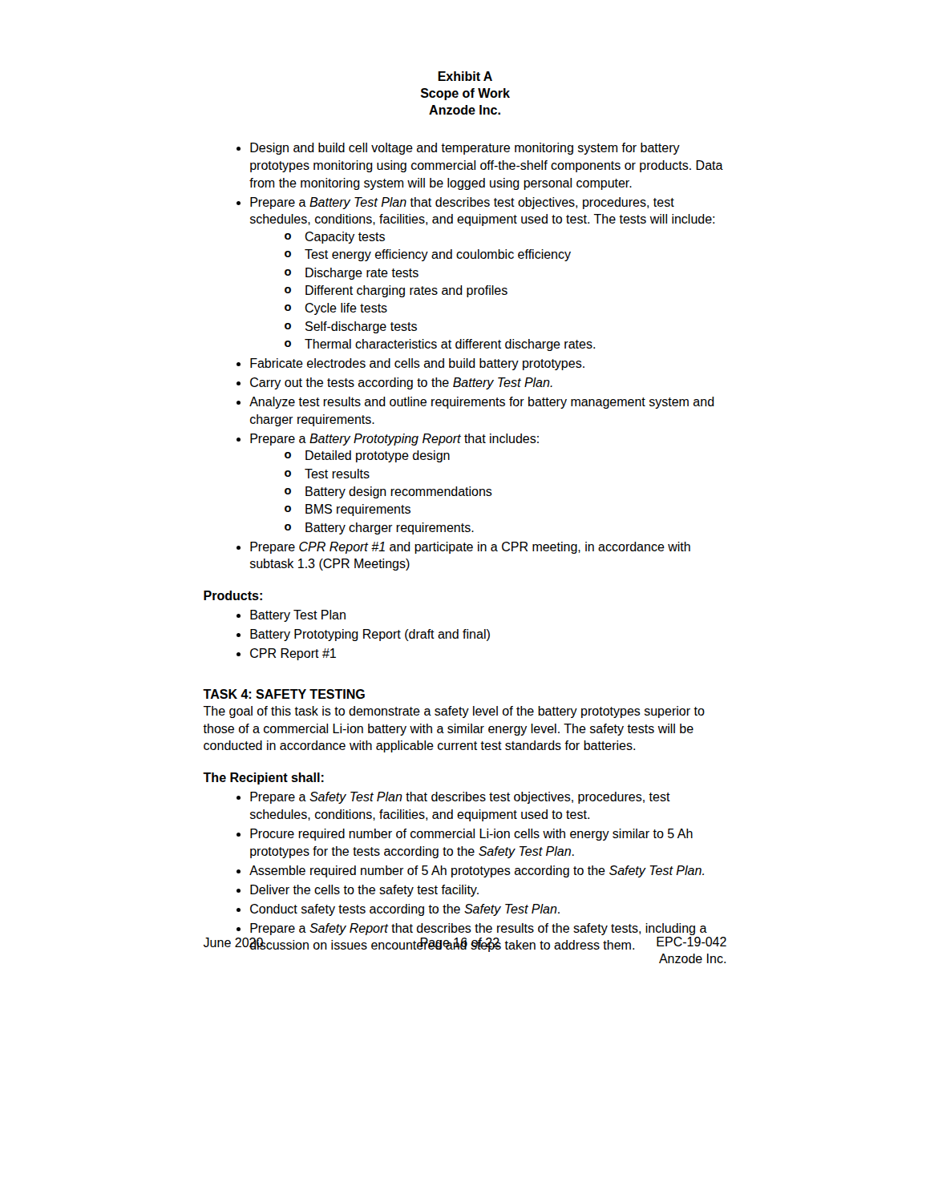Exhibit A
Scope of Work
Anzode Inc.
Design and build cell voltage and temperature monitoring system for battery prototypes monitoring using commercial off-the-shelf components or products. Data from the monitoring system will be logged using personal computer.
Prepare a Battery Test Plan that describes test objectives, procedures, test schedules, conditions, facilities, and equipment used to test. The tests will include:
Capacity tests
Test energy efficiency and coulombic efficiency
Discharge rate tests
Different charging rates and profiles
Cycle life tests
Self-discharge tests
Thermal characteristics at different discharge rates.
Fabricate electrodes and cells and build battery prototypes.
Carry out the tests according to the Battery Test Plan.
Analyze test results and outline requirements for battery management system and charger requirements.
Prepare a Battery Prototyping Report that includes:
Detailed prototype design
Test results
Battery design recommendations
BMS requirements
Battery charger requirements.
Prepare CPR Report #1 and participate in a CPR meeting, in accordance with subtask 1.3 (CPR Meetings)
Products:
Battery Test Plan
Battery Prototyping Report (draft and final)
CPR Report #1
TASK 4: SAFETY TESTING
The goal of this task is to demonstrate a safety level of the battery prototypes superior to those of a commercial Li-ion battery with a similar energy level. The safety tests will be conducted in accordance with applicable current test standards for batteries.
The Recipient shall:
Prepare a Safety Test Plan that describes test objectives, procedures, test schedules, conditions, facilities, and equipment used to test.
Procure required number of commercial Li-ion cells with energy similar to 5 Ah prototypes for the tests according to the Safety Test Plan.
Assemble required number of 5 Ah prototypes according to the Safety Test Plan.
Deliver the cells to the safety test facility.
Conduct safety tests according to the Safety Test Plan.
Prepare a Safety Report that describes the results of the safety tests, including a discussion on issues encountered and steps taken to address them.
June 2020
Page 16 of 22
EPC-19-042
Anzode Inc.